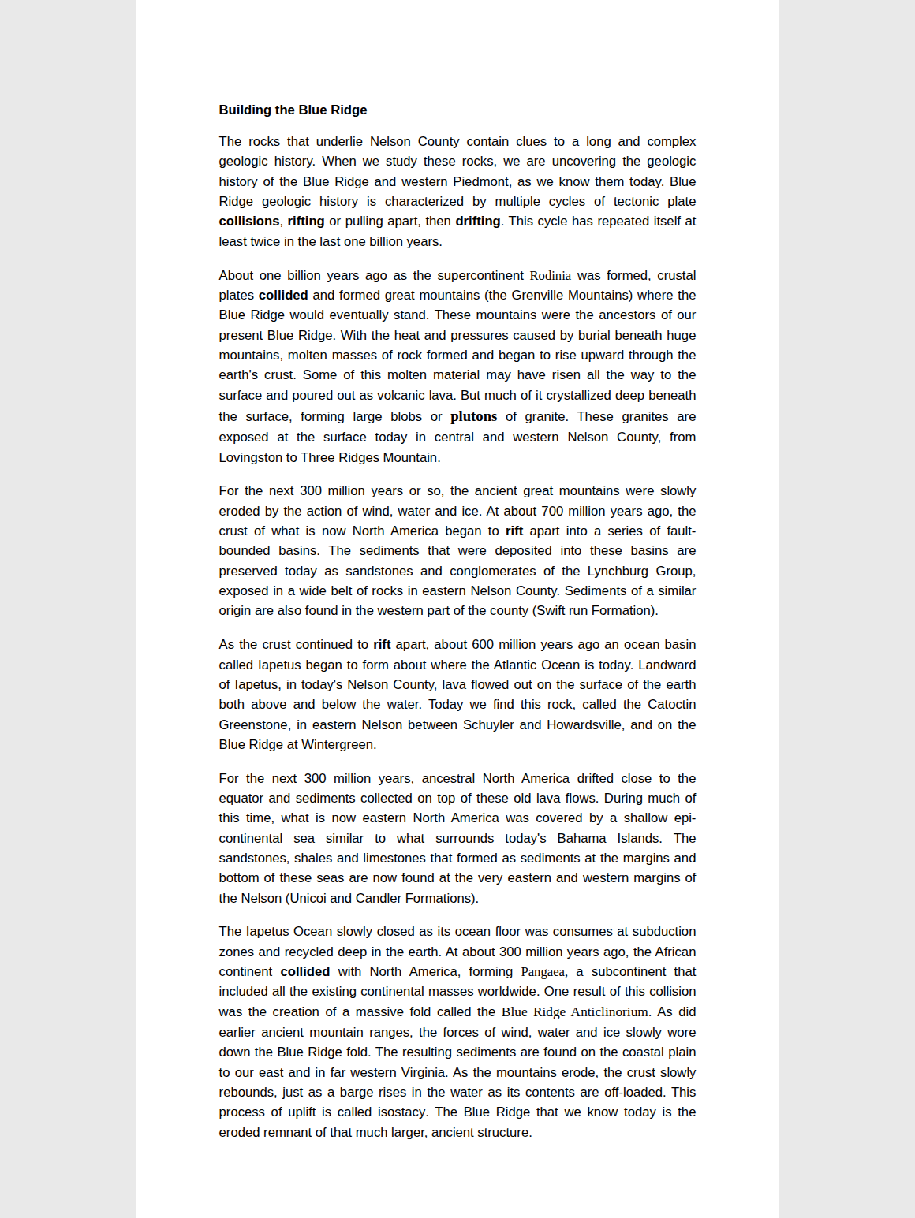Building the Blue Ridge
The rocks that underlie Nelson County contain clues to a long and complex geologic history. When we study these rocks, we are uncovering the geologic history of the Blue Ridge and western Piedmont, as we know them today. Blue Ridge geologic history is characterized by multiple cycles of tectonic plate collisions, rifting or pulling apart, then drifting. This cycle has repeated itself at least twice in the last one billion years.
About one billion years ago as the supercontinent Rodinia was formed, crustal plates collided and formed great mountains (the Grenville Mountains) where the Blue Ridge would eventually stand. These mountains were the ancestors of our present Blue Ridge. With the heat and pressures caused by burial beneath huge mountains, molten masses of rock formed and began to rise upward through the earth's crust. Some of this molten material may have risen all the way to the surface and poured out as volcanic lava. But much of it crystallized deep beneath the surface, forming large blobs or plutons of granite. These granites are exposed at the surface today in central and western Nelson County, from Lovingston to Three Ridges Mountain.
For the next 300 million years or so, the ancient great mountains were slowly eroded by the action of wind, water and ice. At about 700 million years ago, the crust of what is now North America began to rift apart into a series of fault-bounded basins. The sediments that were deposited into these basins are preserved today as sandstones and conglomerates of the Lynchburg Group, exposed in a wide belt of rocks in eastern Nelson County. Sediments of a similar origin are also found in the western part of the county (Swift run Formation).
As the crust continued to rift apart, about 600 million years ago an ocean basin called Iapetus began to form about where the Atlantic Ocean is today. Landward of Iapetus, in today's Nelson County, lava flowed out on the surface of the earth both above and below the water. Today we find this rock, called the Catoctin Greenstone, in eastern Nelson between Schuyler and Howardsville, and on the Blue Ridge at Wintergreen.
For the next 300 million years, ancestral North America drifted close to the equator and sediments collected on top of these old lava flows. During much of this time, what is now eastern North America was covered by a shallow epi-continental sea similar to what surrounds today's Bahama Islands. The sandstones, shales and limestones that formed as sediments at the margins and bottom of these seas are now found at the very eastern and western margins of the Nelson (Unicoi and Candler Formations).
The Iapetus Ocean slowly closed as its ocean floor was consumes at subduction zones and recycled deep in the earth. At about 300 million years ago, the African continent collided with North America, forming Pangaea, a subcontinent that included all the existing continental masses worldwide. One result of this collision was the creation of a massive fold called the Blue Ridge Anticlinorium. As did earlier ancient mountain ranges, the forces of wind, water and ice slowly wore down the Blue Ridge fold. The resulting sediments are found on the coastal plain to our east and in far western Virginia. As the mountains erode, the crust slowly rebounds, just as a barge rises in the water as its contents are off-loaded. This process of uplift is called isostacy. The Blue Ridge that we know today is the eroded remnant of that much larger, ancient structure.